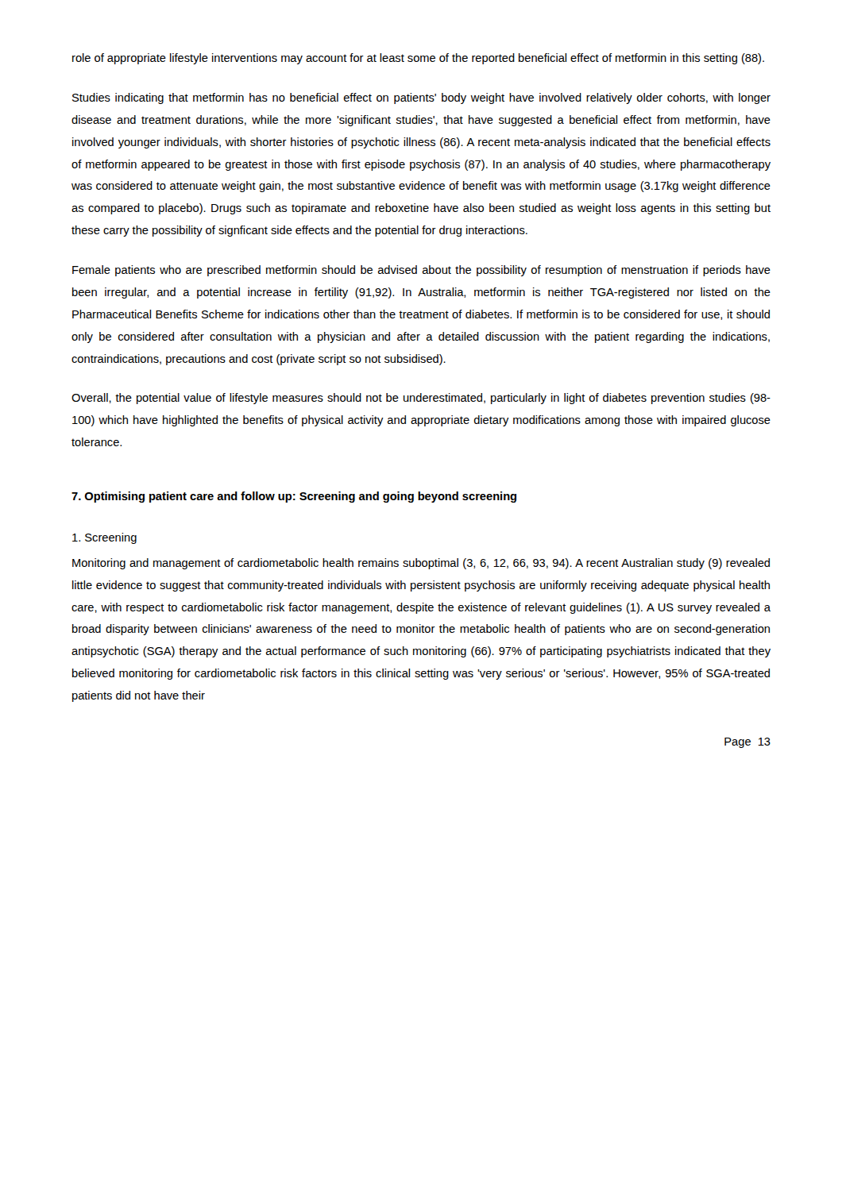role of appropriate lifestyle interventions may account for at least some of the reported beneficial effect of metformin in this setting (88).
Studies indicating that metformin has no beneficial effect on patients' body weight have involved relatively older cohorts, with longer disease and treatment durations, while the more 'significant studies', that have suggested a beneficial effect from metformin, have involved younger individuals, with shorter histories of psychotic illness (86). A recent meta-analysis indicated that the beneficial effects of metformin appeared to be greatest in those with first episode psychosis (87). In an analysis of 40 studies, where pharmacotherapy was considered to attenuate weight gain, the most substantive evidence of benefit was with metformin usage (3.17kg weight difference as compared to placebo). Drugs such as topiramate and reboxetine have also been studied as weight loss agents in this setting but these carry the possibility of signficant side effects and the potential for drug interactions.
Female patients who are prescribed metformin should be advised about the possibility of resumption of menstruation if periods have been irregular, and a potential increase in fertility (91,92). In Australia, metformin is neither TGA-registered nor listed on the Pharmaceutical Benefits Scheme for indications other than the treatment of diabetes. If metformin is to be considered for use, it should only be considered after consultation with a physician and after a detailed discussion with the patient regarding the indications, contraindications, precautions and cost (private script so not subsidised).
Overall, the potential value of lifestyle measures should not be underestimated, particularly in light of diabetes prevention studies (98-100) which have highlighted the benefits of physical activity and appropriate dietary modifications among those with impaired glucose tolerance.
7. Optimising patient care and follow up: Screening and going beyond screening
1. Screening
Monitoring and management of cardiometabolic health remains suboptimal (3, 6, 12, 66, 93, 94). A recent Australian study (9) revealed little evidence to suggest that community-treated individuals with persistent psychosis are uniformly receiving adequate physical health care, with respect to cardiometabolic risk factor management, despite the existence of relevant guidelines (1). A US survey revealed a broad disparity between clinicians' awareness of the need to monitor the metabolic health of patients who are on second-generation antipsychotic (SGA) therapy and the actual performance of such monitoring (66). 97% of participating psychiatrists indicated that they believed monitoring for cardiometabolic risk factors in this clinical setting was 'very serious' or 'serious'. However, 95% of SGA-treated patients did not have their
Page 13